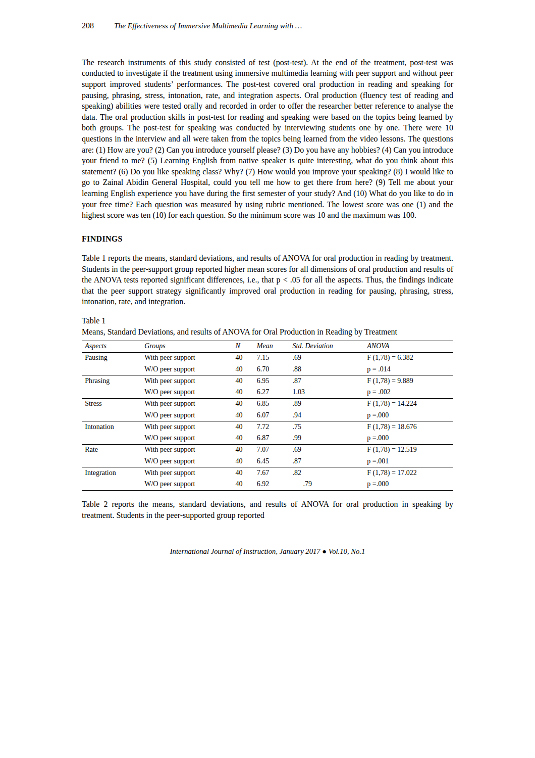208 The Effectiveness of Immersive Multimedia Learning with …
The research instruments of this study consisted of test (post-test). At the end of the treatment, post-test was conducted to investigate if the treatment using immersive multimedia learning with peer support and without peer support improved students’ performances. The post-test covered oral production in reading and speaking for pausing, phrasing, stress, intonation, rate, and integration aspects. Oral production (fluency test of reading and speaking) abilities were tested orally and recorded in order to offer the researcher better reference to analyse the data. The oral production skills in post-test for reading and speaking were based on the topics being learned by both groups. The post-test for speaking was conducted by interviewing students one by one. There were 10 questions in the interview and all were taken from the topics being learned from the video lessons. The questions are: (1) How are you? (2) Can you introduce yourself please? (3) Do you have any hobbies? (4) Can you introduce your friend to me? (5) Learning English from native speaker is quite interesting, what do you think about this statement? (6) Do you like speaking class? Why? (7) How would you improve your speaking? (8) I would like to go to Zainal Abidin General Hospital, could you tell me how to get there from here? (9) Tell me about your learning English experience you have during the first semester of your study? And (10) What do you like to do in your free time? Each question was measured by using rubric mentioned. The lowest score was one (1) and the highest score was ten (10) for each question. So the minimum score was 10 and the maximum was 100.
Findings
Table 1 reports the means, standard deviations, and results of ANOVA for oral production in reading by treatment. Students in the peer-support group reported higher mean scores for all dimensions of oral production and results of the ANOVA tests reported significant differences, i.e., that p < .05 for all the aspects. Thus, the findings indicate that the peer support strategy significantly improved oral production in reading for pausing, phrasing, stress, intonation, rate, and integration.
Table 1
Means, Standard Deviations, and results of ANOVA for Oral Production in Reading by Treatment
| Aspects | Groups | N | Mean | Std. Deviation | ANOVA |
| --- | --- | --- | --- | --- | --- |
| Pausing | With peer support | 40 | 7.15 | .69 | F (1,78) = 6.382 |
| | W/O peer support | 40 | 6.70 | .88 | p = .014 |
| Phrasing | With peer support | 40 | 6.95 | .87 | F (1,78) = 9.889 |
| | W/O peer support | 40 | 6.27 | 1.03 | p = .002 |
| Stress | With peer support | 40 | 6.85 | .89 | F (1,78) = 14.224 |
| | W/O peer support | 40 | 6.07 | .94 | p =.000 |
| Intonation | With peer support | 40 | 7.72 | .75 | F (1,78) = 18.676 |
| | W/O peer support | 40 | 6.87 | .99 | p =.000 |
| Rate | With peer support | 40 | 7.07 | .69 | F (1,78) = 12.519 |
| | W/O peer support | 40 | 6.45 | .87 | p =.001 |
| Integration | With peer support | 40 | 7.67 | .82 | F (1,78) = 17.022 |
| | W/O peer support | 40 | 6.92 | .79 | p =.000 |
Table 2 reports the means, standard deviations, and results of ANOVA for oral production in speaking by treatment. Students in the peer-supported group reported
International Journal of Instruction, January 2017 ● Vol.10, No.1